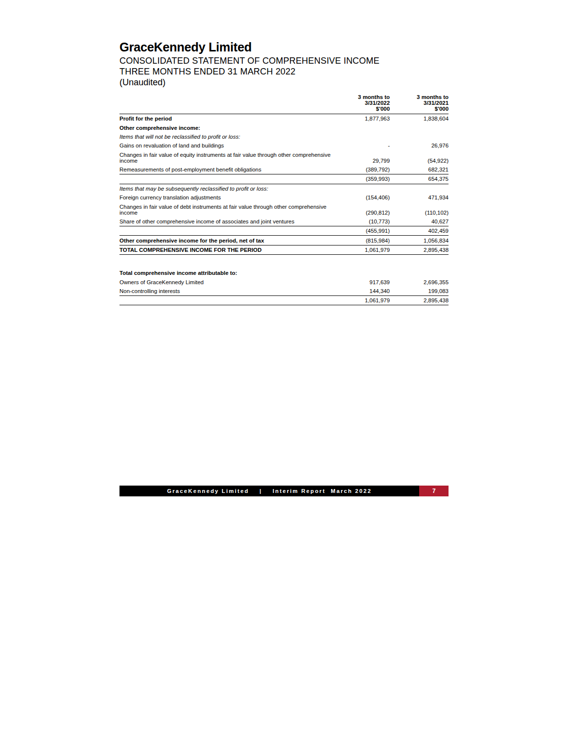GraceKennedy Limited
CONSOLIDATED STATEMENT OF COMPREHENSIVE INCOME
THREE MONTHS ENDED 31 MARCH 2022
(Unaudited)
| | 3 months to 3/31/2022 $'000 | 3 months to 3/31/2021 $'000 |
| Profit for the period | 1,877,963 | 1,838,604 |
| Other comprehensive income: | | |
| Items that will not be reclassified to profit or loss: | | |
| Gains on revaluation of land and buildings | - | 26,976 |
| Changes in fair value of equity instruments at fair value through other comprehensive income | 29,799 | (54,922) |
| Remeasurements of post-employment benefit obligations | (389,792) | 682,321 |
| | (359,993) | 654,375 |
| Items that may be subsequently reclassified to profit or loss: | | |
| Foreign currency translation adjustments | (154,406) | 471,934 |
| Changes in fair value of debt instruments at fair value through other comprehensive income | (290,812) | (110,102) |
| Share of other comprehensive income of associates and joint ventures | (10,773) | 40,627 |
| | (455,991) | 402,459 |
| Other comprehensive income for the period, net of tax | (815,984) | 1,056,834 |
| TOTAL COMPREHENSIVE INCOME FOR THE PERIOD | 1,061,979 | 2,895,438 |
| Total comprehensive income attributable to: | | |
| Owners of GraceKennedy Limited | 917,639 | 2,696,355 |
| Non-controlling interests | 144,340 | 199,083 |
| | 1,061,979 | 2,895,438 |
GraceKennedy Limited | Interim Report March 2022
7